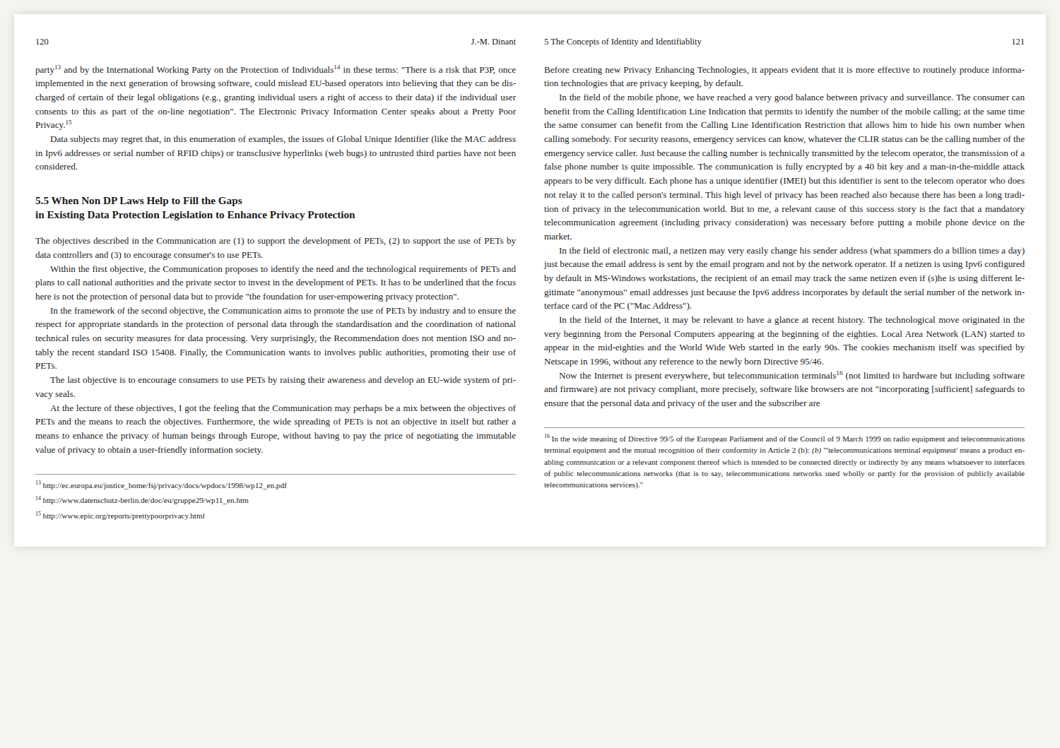120 J.-M. Dinant
party13 and by the International Working Party on the Protection of Individuals14 in these terms: "There is a risk that P3P, once implemented in the next generation of browsing software, could mislead EU-based operators into believing that they can be discharged of certain of their legal obligations (e.g., granting individual users a right of access to their data) if the individual user consents to this as part of the on-line negotiation". The Electronic Privacy Information Center speaks about a Pretty Poor Privacy.15
Data subjects may regret that, in this enumeration of examples, the issues of Global Unique Identifier (like the MAC address in Ipv6 addresses or serial number of RFID chips) or transclusive hyperlinks (web bugs) to untrusted third parties have not been considered.
5.5 When Non DP Laws Help to Fill the Gaps in Existing Data Protection Legislation to Enhance Privacy Protection
The objectives described in the Communication are (1) to support the development of PETs, (2) to support the use of PETs by data controllers and (3) to encourage consumer's to use PETs.
Within the first objective, the Communication proposes to identify the need and the technological requirements of PETs and plans to call national authorities and the private sector to invest in the development of PETs. It has to be underlined that the focus here is not the protection of personal data but to provide "the foundation for user-empowering privacy protection".
In the framework of the second objective, the Communication aims to promote the use of PETs by industry and to ensure the respect for appropriate standards in the protection of personal data through the standardisation and the coordination of national technical rules on security measures for data processing. Very surprisingly, the Recommendation does not mention ISO and notably the recent standard ISO 15408. Finally, the Communication wants to involves public authorities, promoting their use of PETs.
The last objective is to encourage consumers to use PETs by raising their awareness and develop an EU-wide system of privacy seals.
At the lecture of these objectives, I got the feeling that the Communication may perhaps be a mix between the objectives of PETs and the means to reach the objectives. Furthermore, the wide spreading of PETs is not an objective in itself but rather a means to enhance the privacy of human beings through Europe, without having to pay the price of negotiating the immutable value of privacy to obtain a user-friendly information society.
13http://ec.europa.eu/justice_home/fsj/privacy/docs/wpdocs/1998/wp12_en.pdf
14http://www.datenschutz-berlin.de/doc/eu/gruppe29/wp11_en.htm
15http://www.epic.org/reports/prettypoorprivacy.html
5 The Concepts of Identity and Identifiablity 121
Before creating new Privacy Enhancing Technologies, it appears evident that it is more effective to routinely produce information technologies that are privacy keeping, by default.
In the field of the mobile phone, we have reached a very good balance between privacy and surveillance. The consumer can benefit from the Calling Identification Line Indication that permits to identify the number of the mobile calling; at the same time the same consumer can benefit from the Calling Line Identification Restriction that allows him to hide his own number when calling somebody. For security reasons, emergency services can know, whatever the CLIR status can be the calling number of the emergency service caller. Just because the calling number is technically transmitted by the telecom operator, the transmission of a false phone number is quite impossible. The communication is fully encrypted by a 40 bit key and a man-in-the-middle attack appears to be very difficult. Each phone has a unique identifier (IMEI) but this identifier is sent to the telecom operator who does not relay it to the called person's terminal. This high level of privacy has been reached also because there has been a long tradition of privacy in the telecommunication world. But to me, a relevant cause of this success story is the fact that a mandatory telecommunication agreement (including privacy consideration) was necessary before putting a mobile phone device on the market.
In the field of electronic mail, a netizen may very easily change his sender address (what spammers do a billion times a day) just because the email address is sent by the email program and not by the network operator. If a netizen is using Ipv6 configured by default in MS-Windows workstations, the recipient of an email may track the same netizen even if (s)he is using different legitimate "anonymous" email addresses just because the Ipv6 address incorporates by default the serial number of the network interface card of the PC ("Mac Address").
In the field of the Internet, it may be relevant to have a glance at recent history. The technological move originated in the very beginning from the Personal Computers appearing at the beginning of the eighties. Local Area Network (LAN) started to appear in the mid-eighties and the World Wide Web started in the early 90s. The cookies mechanism itself was specified by Netscape in 1996, without any reference to the newly born Directive 95/46.
Now the Internet is present everywhere, but telecommunication terminals16 (not limited to hardware but including software and firmware) are not privacy compliant, more precisely, software like browsers are not "incorporating [sufficient] safeguards to ensure that the personal data and privacy of the user and the subscriber are
16In the wide meaning of Directive 99/5 of the European Parliament and of the Council of 9 March 1999 on radio equipment and telecommunications terminal equipment and the mutual recognition of their conformity in Article 2 (b): (b) "'telecommunications terminal equipment' means a product enabling communication or a relevant component thereof which is intended to be connected directly or indirectly by any means whatsoever to interfaces of public telecommunications networks (that is to say, telecommunications networks used wholly or partly for the provision of publicly available telecommunications services)."